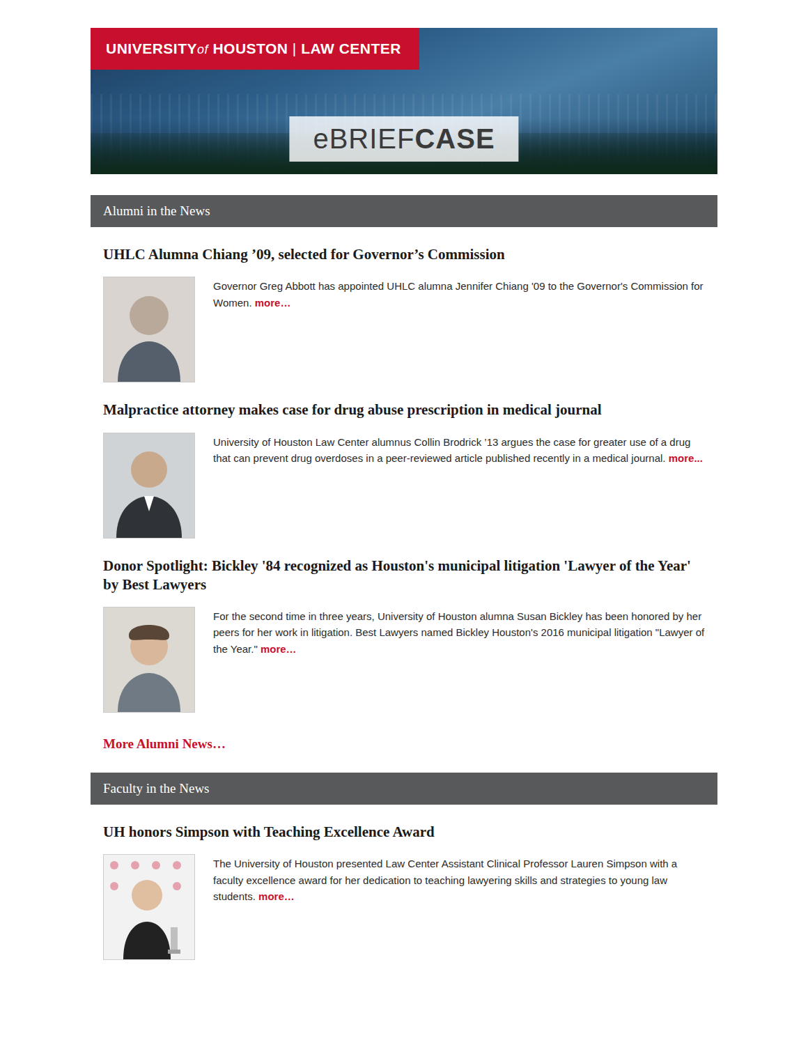UNIVERSITY of HOUSTON | LAW CENTER
eBRIEF CASE
Alumni in the News
UHLC Alumna Chiang ’09, selected for Governor’s Commission
Governor Greg Abbott has appointed UHLC alumna Jennifer Chiang '09 to the Governor's Commission for Women. more…
Malpractice attorney makes case for drug abuse prescription in medical journal
University of Houston Law Center alumnus Collin Brodrick ’13 argues the case for greater use of a drug that can prevent drug overdoses in a peer-reviewed article published recently in a medical journal. more...
Donor Spotlight: Bickley '84 recognized as Houston's municipal litigation 'Lawyer of the Year' by Best Lawyers
For the second time in three years, University of Houston alumna Susan Bickley has been honored by her peers for her work in litigation. Best Lawyers named Bickley Houston's 2016 municipal litigation "Lawyer of the Year." more…
More Alumni News…
Faculty in the News
UH honors Simpson with Teaching Excellence Award
The University of Houston presented Law Center Assistant Clinical Professor Lauren Simpson with a faculty excellence award for her dedication to teaching lawyering skills and strategies to young law students. more…